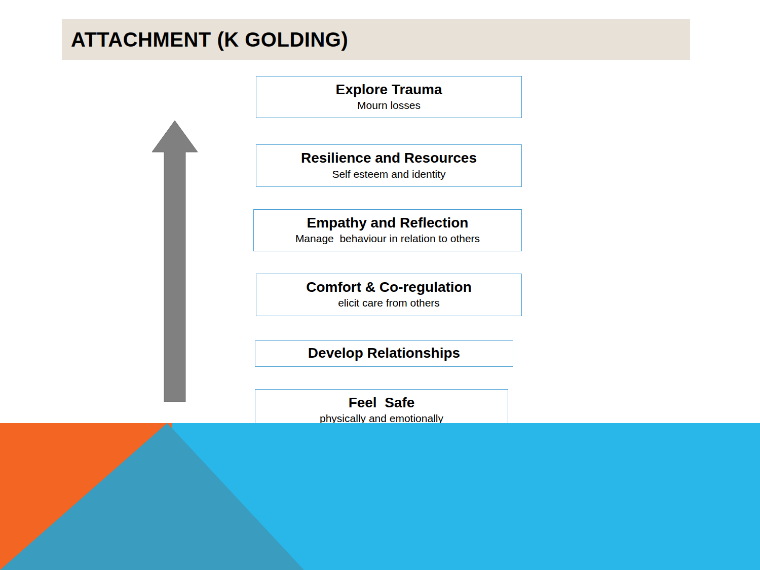Attachment (K Golding)
Explore Trauma
Mourn losses
Resilience and Resources
Self esteem and identity
Empathy and Reflection
Manage behaviour in relation to others
Comfort & Co-regulation
elicit care from others
Develop Relationships
Feel Safe
physically and emotionally